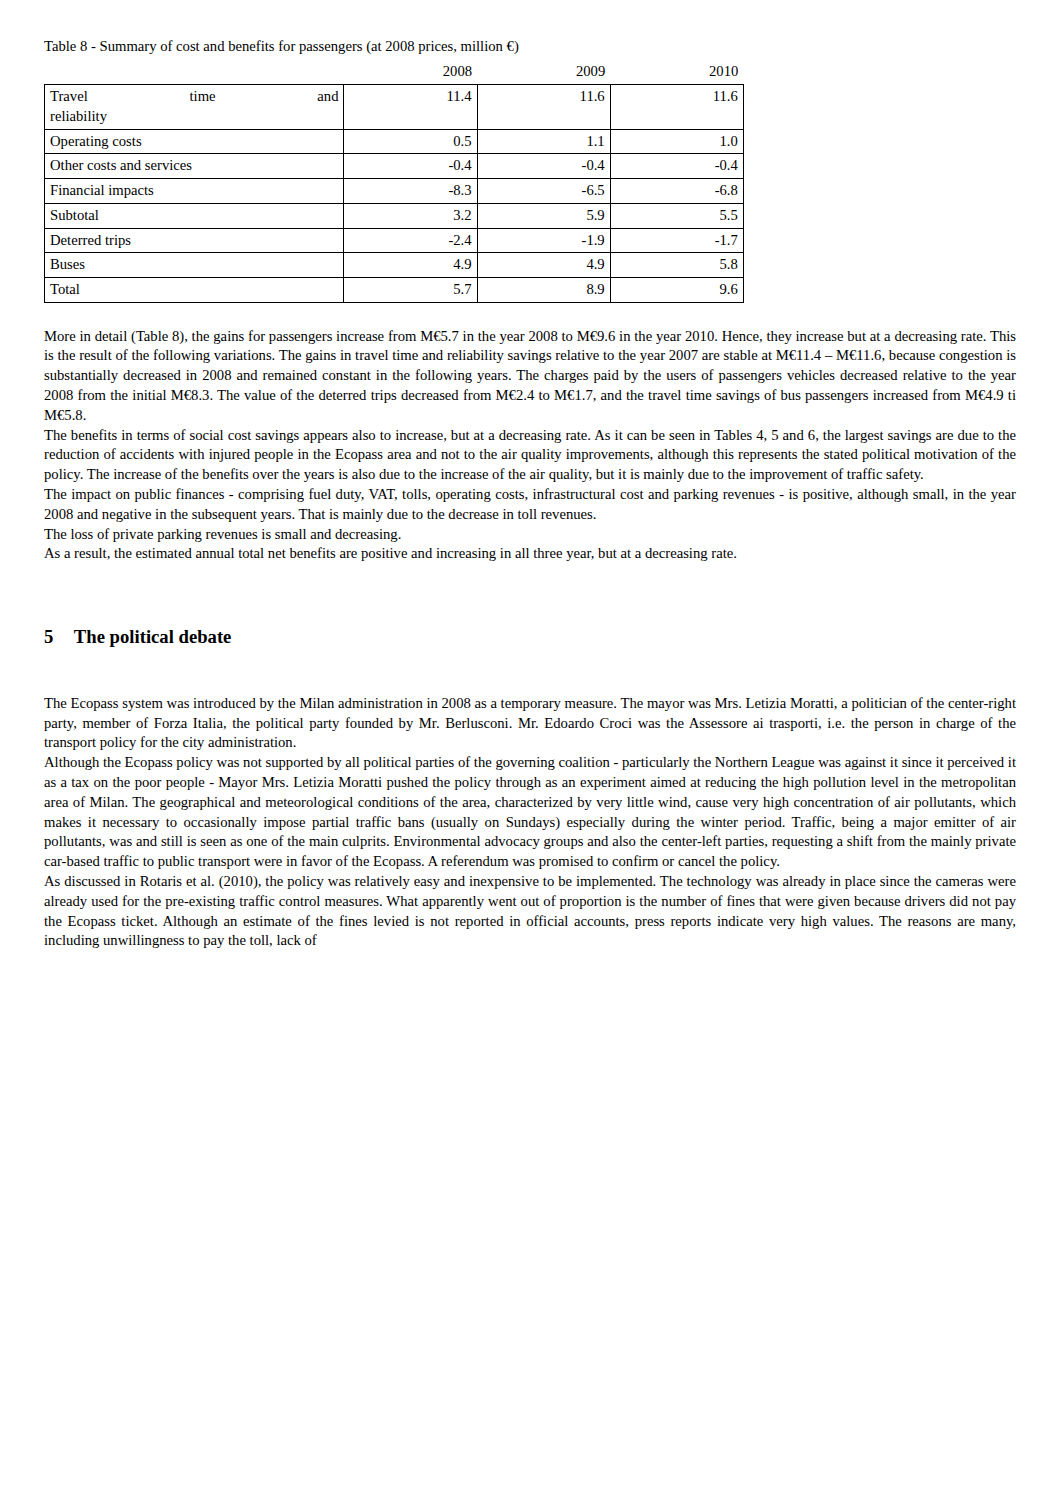Table 8 - Summary of cost and benefits for passengers (at 2008 prices, million €)
| | 2008 | 2009 | 2010 |
| Travel time and reliability | 11.4 | 11.6 | 11.6 |
| Operating costs | 0.5 | 1.1 | 1.0 |
| Other costs and services | -0.4 | -0.4 | -0.4 |
| Financial impacts | -8.3 | -6.5 | -6.8 |
| Subtotal | 3.2 | 5.9 | 5.5 |
| Deterred trips | -2.4 | -1.9 | -1.7 |
| Buses | 4.9 | 4.9 | 5.8 |
| Total | 5.7 | 8.9 | 9.6 |
More in detail (Table 8), the gains for passengers increase from M€5.7 in the year 2008 to M€9.6 in the year 2010. Hence, they increase but at a decreasing rate. This is the result of the following variations. The gains in travel time and reliability savings relative to the year 2007 are stable at M€11.4 – M€11.6, because congestion is substantially decreased in 2008 and remained constant in the following years. The charges paid by the users of passengers vehicles decreased relative to the year 2008 from the initial M€8.3. The value of the deterred trips decreased from M€2.4 to M€1.7, and the travel time savings of bus passengers increased from M€4.9 ti M€5.8.
The benefits in terms of social cost savings appears also to increase, but at a decreasing rate. As it can be seen in Tables 4, 5 and 6, the largest savings are due to the reduction of accidents with injured people in the Ecopass area and not to the air quality improvements, although this represents the stated political motivation of the policy. The increase of the benefits over the years is also due to the increase of the air quality, but it is mainly due to the improvement of traffic safety.
The impact on public finances - comprising fuel duty, VAT, tolls, operating costs, infrastructural cost and parking revenues - is positive, although small, in the year 2008 and negative in the subsequent years. That is mainly due to the decrease in toll revenues.
The loss of private parking revenues is small and decreasing.
As a result, the estimated annual total net benefits are positive and increasing in all three year, but at a decreasing rate.
5 The political debate
The Ecopass system was introduced by the Milan administration in 2008 as a temporary measure. The mayor was Mrs. Letizia Moratti, a politician of the center-right party, member of Forza Italia, the political party founded by Mr. Berlusconi. Mr. Edoardo Croci was the Assessore ai trasporti, i.e. the person in charge of the transport policy for the city administration.
Although the Ecopass policy was not supported by all political parties of the governing coalition - particularly the Northern League was against it since it perceived it as a tax on the poor people - Mayor Mrs. Letizia Moratti pushed the policy through as an experiment aimed at reducing the high pollution level in the metropolitan area of Milan. The geographical and meteorological conditions of the area, characterized by very little wind, cause very high concentration of air pollutants, which makes it necessary to occasionally impose partial traffic bans (usually on Sundays) especially during the winter period. Traffic, being a major emitter of air pollutants, was and still is seen as one of the main culprits. Environmental advocacy groups and also the center-left parties, requesting a shift from the mainly private car-based traffic to public transport were in favor of the Ecopass. A referendum was promised to confirm or cancel the policy.
As discussed in Rotaris et al. (2010), the policy was relatively easy and inexpensive to be implemented. The technology was already in place since the cameras were already used for the pre-existing traffic control measures. What apparently went out of proportion is the number of fines that were given because drivers did not pay the Ecopass ticket. Although an estimate of the fines levied is not reported in official accounts, press reports indicate very high values. The reasons are many, including unwillingness to pay the toll, lack of